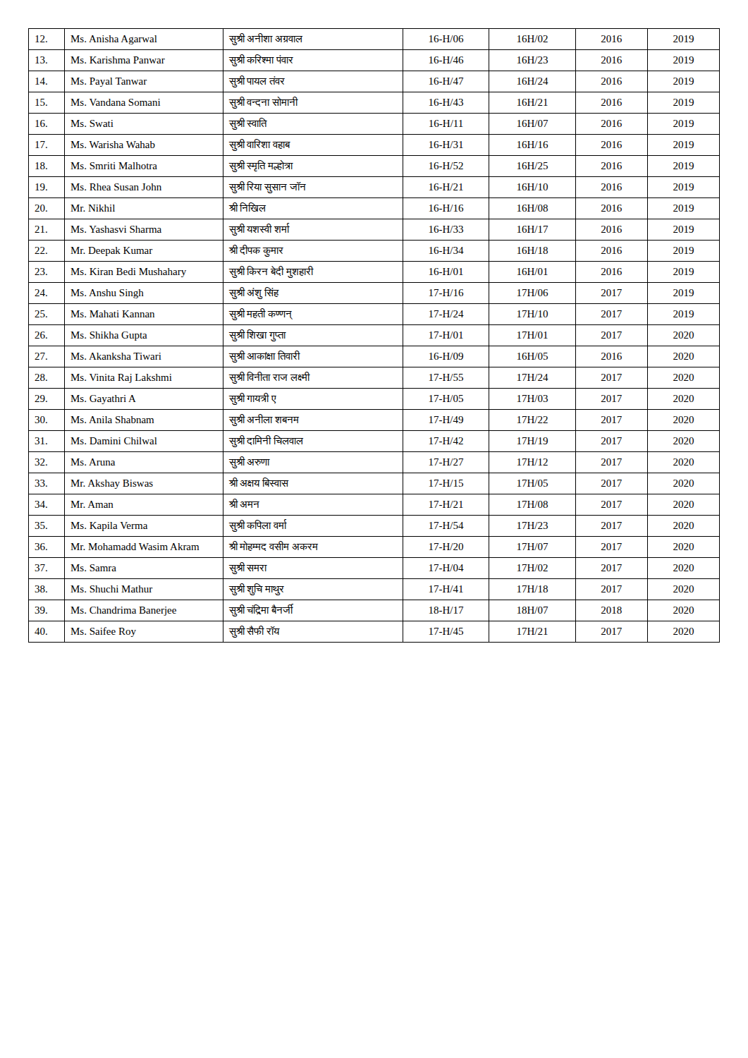| 12. | Ms. Anisha Agarwal | सुश्री अनीशा अग्रवाल | 16-H/06 | 16H/02 | 2016 | 2019 |
| 13. | Ms. Karishma Panwar | सुश्री करिश्मा पंवार | 16-H/46 | 16H/23 | 2016 | 2019 |
| 14. | Ms. Payal Tanwar | सुश्री पायल तंवर | 16-H/47 | 16H/24 | 2016 | 2019 |
| 15. | Ms. Vandana Somani | सुश्री वन्दना सोमानी | 16-H/43 | 16H/21 | 2016 | 2019 |
| 16. | Ms. Swati | सुश्री स्वाति | 16-H/11 | 16H/07 | 2016 | 2019 |
| 17. | Ms. Warisha Wahab | सुश्री वारिशा वहाब | 16-H/31 | 16H/16 | 2016 | 2019 |
| 18. | Ms. Smriti Malhotra | सुश्री स्मृति मल्होत्रा | 16-H/52 | 16H/25 | 2016 | 2019 |
| 19. | Ms. Rhea Susan John | सुश्री रिया सुसान जॉन | 16-H/21 | 16H/10 | 2016 | 2019 |
| 20. | Mr. Nikhil | श्री निखिल | 16-H/16 | 16H/08 | 2016 | 2019 |
| 21. | Ms. Yashasvi Sharma | सुश्री यशस्वी शर्मा | 16-H/33 | 16H/17 | 2016 | 2019 |
| 22. | Mr. Deepak Kumar | श्री दीपक कुमार | 16-H/34 | 16H/18 | 2016 | 2019 |
| 23. | Ms. Kiran Bedi Mushahary | सुश्री किरन बेदी मुशहारी | 16-H/01 | 16H/01 | 2016 | 2019 |
| 24. | Ms. Anshu Singh | सुश्री अंशु सिंह | 17-H/16 | 17H/06 | 2017 | 2019 |
| 25. | Ms. Mahati Kannan | सुश्री महती कण्णन् | 17-H/24 | 17H/10 | 2017 | 2019 |
| 26. | Ms. Shikha Gupta | सुश्री शिखा गुप्ता | 17-H/01 | 17H/01 | 2017 | 2020 |
| 27. | Ms. Akanksha Tiwari | सुश्री आकांक्षा तिवारी | 16-H/09 | 16H/05 | 2016 | 2020 |
| 28. | Ms. Vinita Raj Lakshmi | सुश्री विनीता राज लक्ष्मी | 17-H/55 | 17H/24 | 2017 | 2020 |
| 29. | Ms. Gayathri A | सुश्री गायत्री ए | 17-H/05 | 17H/03 | 2017 | 2020 |
| 30. | Ms. Anila Shabnam | सुश्री अनीला शबनम | 17-H/49 | 17H/22 | 2017 | 2020 |
| 31. | Ms. Damini Chilwal | सुश्री दामिनी चिलवाल | 17-H/42 | 17H/19 | 2017 | 2020 |
| 32. | Ms. Aruna | सुश्री अरुणा | 17-H/27 | 17H/12 | 2017 | 2020 |
| 33. | Mr. Akshay Biswas | श्री अक्षय बिस्वास | 17-H/15 | 17H/05 | 2017 | 2020 |
| 34. | Mr. Aman | श्री अमन | 17-H/21 | 17H/08 | 2017 | 2020 |
| 35. | Ms. Kapila Verma | सुश्री कपिला वर्मा | 17-H/54 | 17H/23 | 2017 | 2020 |
| 36. | Mr. Mohamadd Wasim Akram | श्री मोहम्मद वसीम अकरम | 17-H/20 | 17H/07 | 2017 | 2020 |
| 37. | Ms. Samra | सुश्री समरा | 17-H/04 | 17H/02 | 2017 | 2020 |
| 38. | Ms. Shuchi Mathur | सुश्री शुचि माथुर | 17-H/41 | 17H/18 | 2017 | 2020 |
| 39. | Ms. Chandrima Banerjee | सुश्री चंद्रिमा बैनर्जी | 18-H/17 | 18H/07 | 2018 | 2020 |
| 40. | Ms. Saifee Roy | सुश्री सैफी रॉय | 17-H/45 | 17H/21 | 2017 | 2020 |